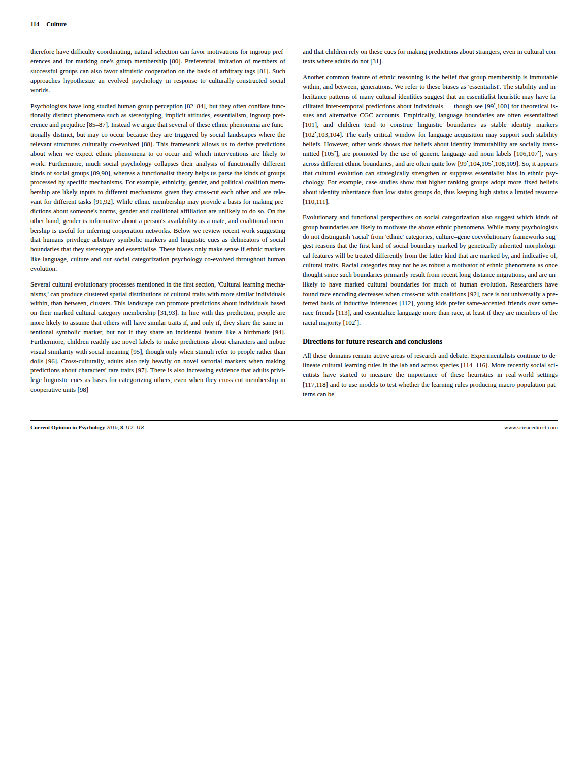114 Culture
therefore have difficulty coordinating, natural selection can favor motivations for ingroup preferences and for marking one's group membership [80]. Preferential imitation of members of successful groups can also favor altruistic cooperation on the basis of arbitrary tags [81]. Such approaches hypothesize an evolved psychology in response to culturally-constructed social worlds.
Psychologists have long studied human group perception [82–84], but they often conflate functionally distinct phenomena such as stereotyping, implicit attitudes, essentialism, ingroup preference and prejudice [85–87]. Instead we argue that several of these ethnic phenomena are functionally distinct, but may co-occur because they are triggered by social landscapes where the relevant structures culturally co-evolved [88]. This framework allows us to derive predictions about when we expect ethnic phenomena to co-occur and which interventions are likely to work. Furthermore, much social psychology collapses their analysis of functionally different kinds of social groups [89,90], whereas a functionalist theory helps us parse the kinds of groups processed by specific mechanisms. For example, ethnicity, gender, and political coalition membership are likely inputs to different mechanisms given they cross-cut each other and are relevant for different tasks [91,92]. While ethnic membership may provide a basis for making predictions about someone's norms, gender and coalitional affiliation are unlikely to do so. On the other hand, gender is informative about a person's availability as a mate, and coalitional membership is useful for inferring cooperation networks. Below we review recent work suggesting that humans privilege arbitrary symbolic markers and linguistic cues as delineators of social boundaries that they stereotype and essentialise. These biases only make sense if ethnic markers like language, culture and our social categorization psychology co-evolved throughout human evolution.
Several cultural evolutionary processes mentioned in the first section, 'Cultural learning mechanisms,' can produce clustered spatial distributions of cultural traits with more similar individuals within, than between, clusters. This landscape can promote predictions about individuals based on their marked cultural category membership [31,93]. In line with this prediction, people are more likely to assume that others will have similar traits if, and only if, they share the same intentional symbolic marker, but not if they share an incidental feature like a birthmark [94]. Furthermore, children readily use novel labels to make predictions about characters and imbue visual similarity with social meaning [95], though only when stimuli refer to people rather than dolls [96]. Cross-culturally, adults also rely heavily on novel sartorial markers when making predictions about characters' rare traits [97]. There is also increasing evidence that adults privilege linguistic cues as bases for categorizing others, even when they cross-cut membership in cooperative units [98]
and that children rely on these cues for making predictions about strangers, even in cultural contexts where adults do not [31].
Another common feature of ethnic reasoning is the belief that group membership is immutable within, and between, generations. We refer to these biases as 'essentialist'. The stability and inheritance patterns of many cultural identities suggest that an essentialist heuristic may have facilitated inter-temporal predictions about individuals — though see [99•,100] for theoretical issues and alternative CGC accounts. Empirically, language boundaries are often essentialized [101], and children tend to construe linguistic boundaries as stable identity markers [102•,103,104]. The early critical window for language acquisition may support such stability beliefs. However, other work shows that beliefs about identity immutability are socially transmitted [105•], are promoted by the use of generic language and noun labels [106,107•], vary across different ethnic boundaries, and are often quite low [99•,104,105•,108,109]. So, it appears that cultural evolution can strategically strengthen or suppress essentialist bias in ethnic psychology. For example, case studies show that higher ranking groups adopt more fixed beliefs about identity inheritance than low status groups do, thus keeping high status a limited resource [110,111].
Evolutionary and functional perspectives on social categorization also suggest which kinds of group boundaries are likely to motivate the above ethnic phenomena. While many psychologists do not distinguish 'racial' from 'ethnic' categories, culture–gene coevolutionary frameworks suggest reasons that the first kind of social boundary marked by genetically inherited morphological features will be treated differently from the latter kind that are marked by, and indicative of, cultural traits. Racial categories may not be as robust a motivator of ethnic phenomena as once thought since such boundaries primarily result from recent long-distance migrations, and are unlikely to have marked cultural boundaries for much of human evolution. Researchers have found race encoding decreases when cross-cut with coalitions [92], race is not universally a preferred basis of inductive inferences [112], young kids prefer same-accented friends over same-race friends [113], and essentialize language more than race, at least if they are members of the racial majority [102•].
Directions for future research and conclusions
All these domains remain active areas of research and debate. Experimentalists continue to delineate cultural learning rules in the lab and across species [114–116]. More recently social scientists have started to measure the importance of these heuristics in real-world settings [117,118] and to use models to test whether the learning rules producing macro-population patterns can be
Current Opinion in Psychology 2016, 8:112–118
www.sciencedirect.com